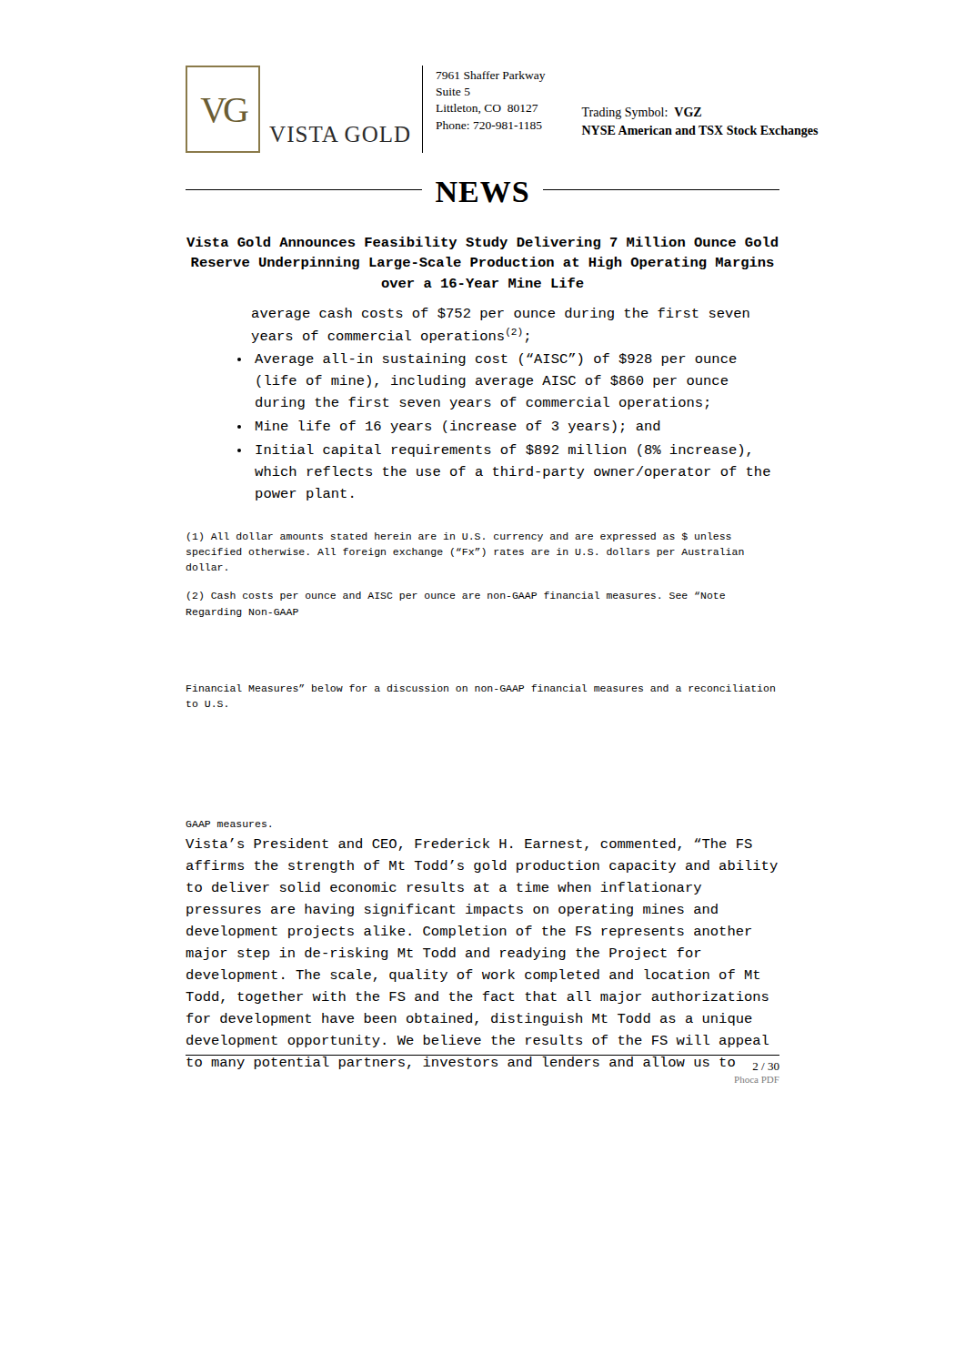VG
VISTA GOLD
7961 Shaffer Parkway
Suite 5
Littleton, CO 80127
Phone: 720-981-1185
Trading Symbol: VGZ
NYSE American and TSX Stock Exchanges
NEWS
Vista Gold Announces Feasibility Study Delivering 7 Million Ounce Gold Reserve Underpinning Large-Scale Production at High Operating Margins over a 16-Year Mine Life
average cash costs of $752 per ounce during the first seven years of commercial operations(2);
Average all-in sustaining cost (“AISC”) of $928 per ounce (life of mine), including average AISC of $860 per ounce during the first seven years of commercial operations;
Mine life of 16 years (increase of 3 years); and
Initial capital requirements of $892 million (8% increase), which reflects the use of a third-party owner/operator of the power plant.
(1) All dollar amounts stated herein are in U.S. currency and are expressed as $ unless specified otherwise. All foreign exchange (“Fx”) rates are in U.S. dollars per Australian dollar.
(2) Cash costs per ounce and AISC per ounce are non-GAAP financial measures. See “Note Regarding Non-GAAP
Financial Measures” below for a discussion on non-GAAP financial measures and a reconciliation to U.S.
GAAP measures.
Vista’s President and CEO, Frederick H. Earnest, commented, “The FS affirms the strength of Mt Todd’s gold production capacity and ability to deliver solid economic results at a time when inflationary pressures are having significant impacts on operating mines and development projects alike. Completion of the FS represents another major step in de-risking Mt Todd and readying the Project for development. The scale, quality of work completed and location of Mt Todd, together with the FS and the fact that all major authorizations for development have been obtained, distinguish Mt Todd as a unique development opportunity. We believe the results of the FS will appeal to many potential partners, investors and lenders and allow us to
2 / 30
Phoca PDF